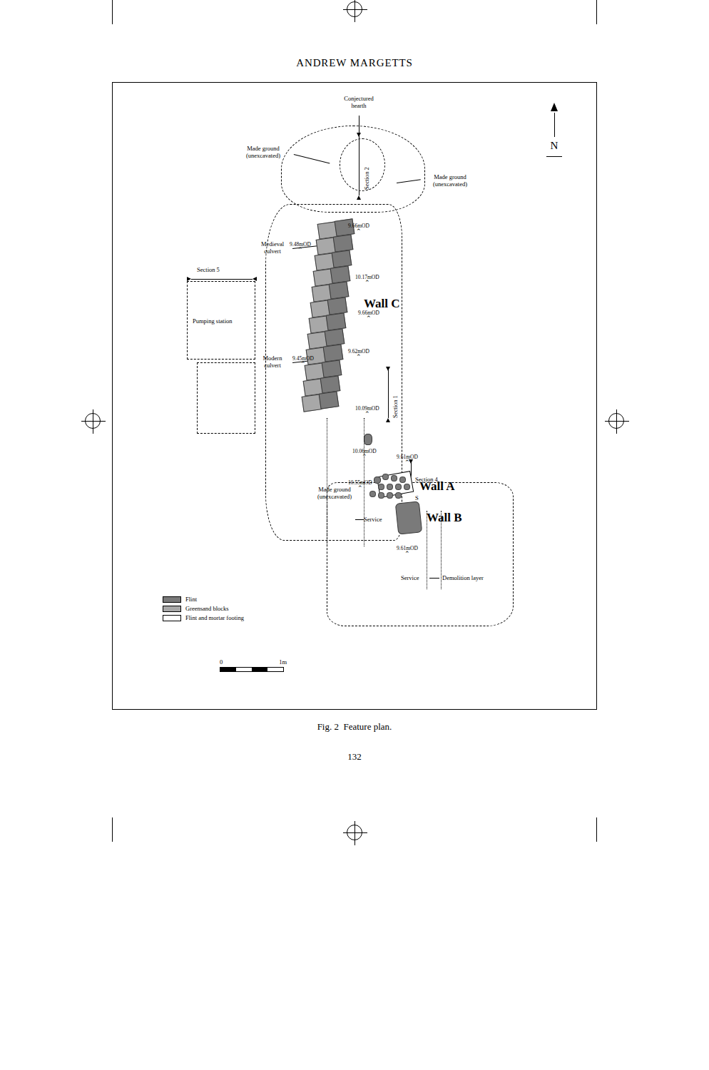ANDREW MARGETTS
N
Conjectured
hearth
Made ground
(unexcavated)
Made ground
(unexcavated)
Section 2
Medieval
culvert
Modern
culvert
Section 5
Pumping station
Wall C
Section 1
9.66mOD⌃
9.48mOD⌃
10.17mOD⌃
9.66mOD⌃
9.45mOD⌃
9.62mOD⌃
10.09mOD⌃
10.06mOD⌃
10.55mOD⌃
9.61mOD⌃
9.61mOD⌃
Section 4
S
Wall A
Wall B
Made ground
(unexcavated)
Service
Service
Demolition layer
Flint
Greensand blocks
Flint and mortar footing
01m
Fig. 2 Feature plan.
132